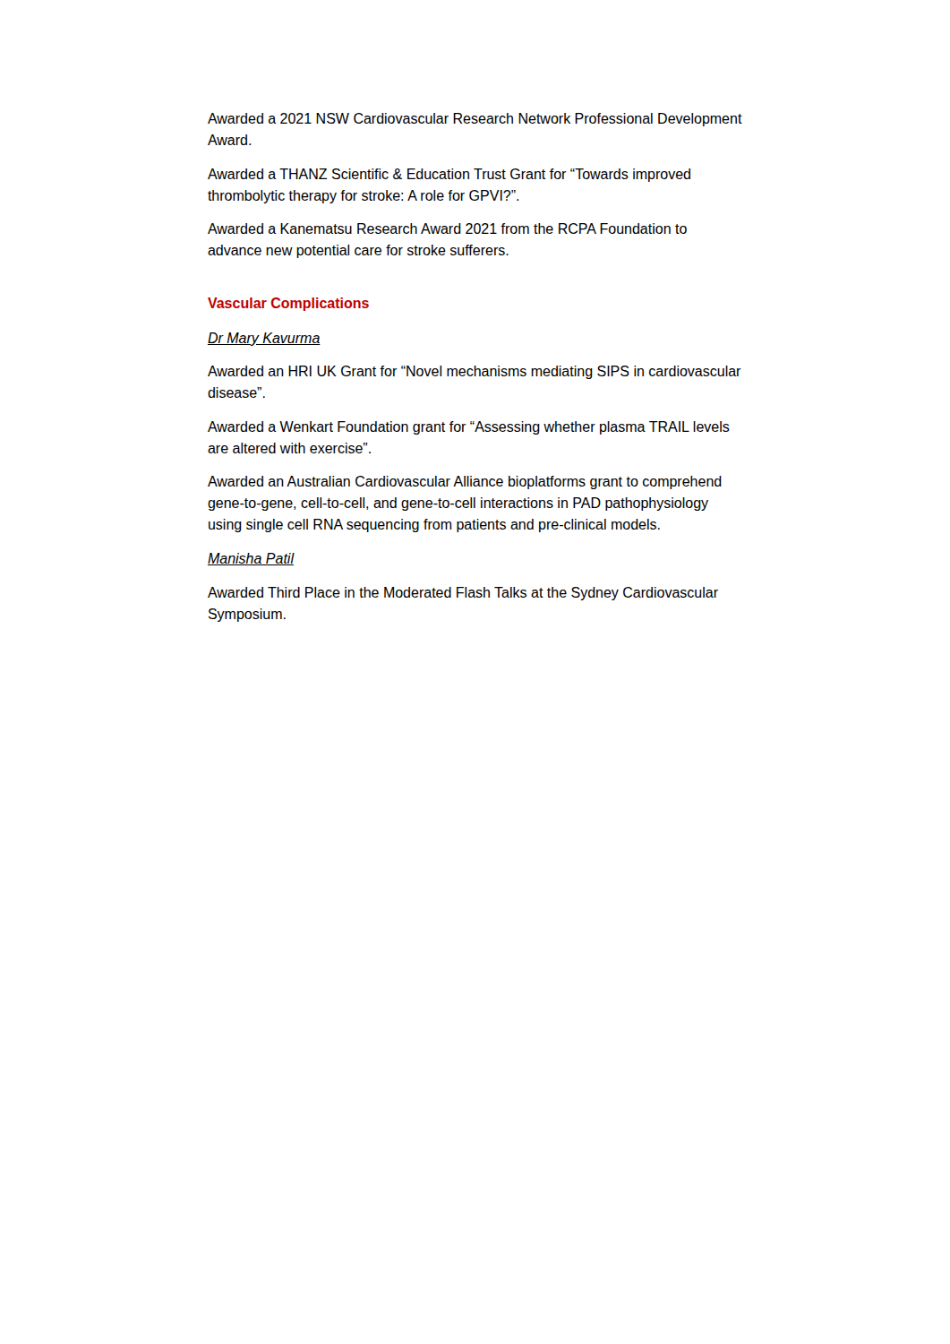Awarded a 2021 NSW Cardiovascular Research Network Professional Development Award.
Awarded a THANZ Scientific & Education Trust Grant for “Towards improved thrombolytic therapy for stroke: A role for GPVI?”.
Awarded a Kanematsu Research Award 2021 from the RCPA Foundation to advance new potential care for stroke sufferers.
Vascular Complications
Dr Mary Kavurma
Awarded an HRI UK Grant for “Novel mechanisms mediating SIPS in cardiovascular disease”.
Awarded a Wenkart Foundation grant for “Assessing whether plasma TRAIL levels are altered with exercise”.
Awarded an Australian Cardiovascular Alliance bioplatforms grant to comprehend gene-to-gene, cell-to-cell, and gene-to-cell interactions in PAD pathophysiology using single cell RNA sequencing from patients and pre-clinical models.
Manisha Patil
Awarded Third Place in the Moderated Flash Talks at the Sydney Cardiovascular Symposium.